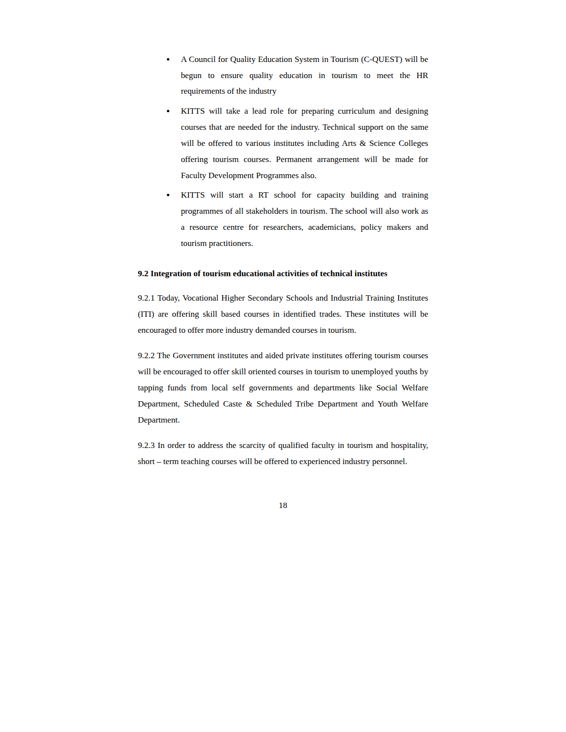A Council for Quality Education System in Tourism (C-QUEST) will be begun to ensure quality education in tourism to meet the HR requirements of the industry
KITTS will take a lead role for preparing curriculum and designing courses that are needed for the industry. Technical support on the same will be offered to various institutes including Arts & Science Colleges offering tourism courses. Permanent arrangement will be made for Faculty Development Programmes also.
KITTS will start a RT school for capacity building and training programmes of all stakeholders in tourism. The school will also work as a resource centre for researchers, academicians, policy makers and tourism practitioners.
9.2 Integration of tourism educational activities of technical institutes
9.2.1 Today, Vocational Higher Secondary Schools and Industrial Training Institutes (ITI) are offering skill based courses in identified trades. These institutes will be encouraged to offer more industry demanded courses in tourism.
9.2.2 The Government institutes and aided private institutes offering tourism courses will be encouraged to offer skill oriented courses in tourism to unemployed youths by tapping funds from local self governments and departments like Social Welfare Department, Scheduled Caste & Scheduled Tribe Department and Youth Welfare Department.
9.2.3 In order to address the scarcity of qualified faculty in tourism and hospitality, short – term teaching courses will be offered to experienced industry personnel.
18